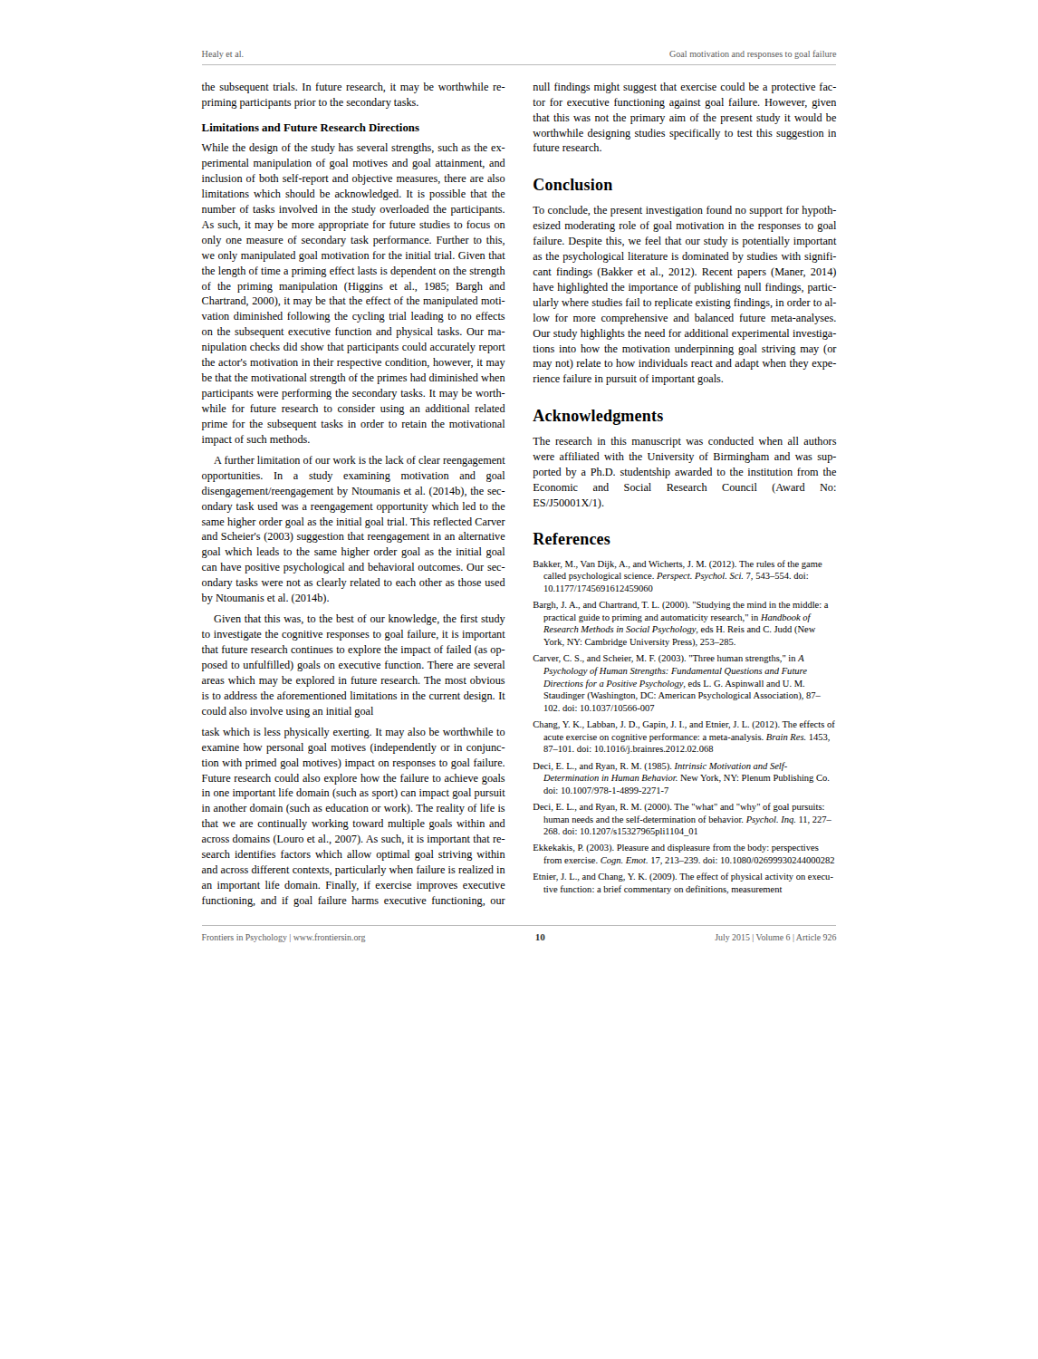Healy et al.
Goal motivation and responses to goal failure
the subsequent trials. In future research, it may be worthwhile re-priming participants prior to the secondary tasks.
Limitations and Future Research Directions
While the design of the study has several strengths, such as the experimental manipulation of goal motives and goal attainment, and inclusion of both self-report and objective measures, there are also limitations which should be acknowledged. It is possible that the number of tasks involved in the study overloaded the participants. As such, it may be more appropriate for future studies to focus on only one measure of secondary task performance. Further to this, we only manipulated goal motivation for the initial trial. Given that the length of time a priming effect lasts is dependent on the strength of the priming manipulation (Higgins et al., 1985; Bargh and Chartrand, 2000), it may be that the effect of the manipulated motivation diminished following the cycling trial leading to no effects on the subsequent executive function and physical tasks. Our manipulation checks did show that participants could accurately report the actor's motivation in their respective condition, however, it may be that the motivational strength of the primes had diminished when participants were performing the secondary tasks. It may be worthwhile for future research to consider using an additional related prime for the subsequent tasks in order to retain the motivational impact of such methods.
A further limitation of our work is the lack of clear reengagement opportunities. In a study examining motivation and goal disengagement/reengagement by Ntoumanis et al. (2014b), the secondary task used was a reengagement opportunity which led to the same higher order goal as the initial goal trial. This reflected Carver and Scheier's (2003) suggestion that reengagement in an alternative goal which leads to the same higher order goal as the initial goal can have positive psychological and behavioral outcomes. Our secondary tasks were not as clearly related to each other as those used by Ntoumanis et al. (2014b).
Given that this was, to the best of our knowledge, the first study to investigate the cognitive responses to goal failure, it is important that future research continues to explore the impact of failed (as opposed to unfulfilled) goals on executive function. There are several areas which may be explored in future research. The most obvious is to address the aforementioned limitations in the current design. It could also involve using an initial goal
task which is less physically exerting. It may also be worthwhile to examine how personal goal motives (independently or in conjunction with primed goal motives) impact on responses to goal failure. Future research could also explore how the failure to achieve goals in one important life domain (such as sport) can impact goal pursuit in another domain (such as education or work). The reality of life is that we are continually working toward multiple goals within and across domains (Louro et al., 2007). As such, it is important that research identifies factors which allow optimal goal striving within and across different contexts, particularly when failure is realized in an important life domain. Finally, if exercise improves executive functioning, and if goal failure harms executive functioning, our null findings might suggest that exercise could be a protective factor for executive functioning against goal failure. However, given that this was not the primary aim of the present study it would be worthwhile designing studies specifically to test this suggestion in future research.
Conclusion
To conclude, the present investigation found no support for hypothesized moderating role of goal motivation in the responses to goal failure. Despite this, we feel that our study is potentially important as the psychological literature is dominated by studies with significant findings (Bakker et al., 2012). Recent papers (Maner, 2014) have highlighted the importance of publishing null findings, particularly where studies fail to replicate existing findings, in order to allow for more comprehensive and balanced future meta-analyses. Our study highlights the need for additional experimental investigations into how the motivation underpinning goal striving may (or may not) relate to how individuals react and adapt when they experience failure in pursuit of important goals.
Acknowledgments
The research in this manuscript was conducted when all authors were affiliated with the University of Birmingham and was supported by a Ph.D. studentship awarded to the institution from the Economic and Social Research Council (Award No: ES/J50001X/1).
References
Bakker, M., Van Dijk, A., and Wicherts, J. M. (2012). The rules of the game called psychological science. Perspect. Psychol. Sci. 7, 543–554. doi: 10.1177/1745691612459060
Bargh, J. A., and Chartrand, T. L. (2000). "Studying the mind in the middle: a practical guide to priming and automaticity research," in Handbook of Research Methods in Social Psychology, eds H. Reis and C. Judd (New York, NY: Cambridge University Press), 253–285.
Carver, C. S., and Scheier, M. F. (2003). "Three human strengths," in A Psychology of Human Strengths: Fundamental Questions and Future Directions for a Positive Psychology, eds L. G. Aspinwall and U. M. Staudinger (Washington, DC: American Psychological Association), 87–102. doi: 10.1037/10566-007
Chang, Y. K., Labban, J. D., Gapin, J. I., and Etnier, J. L. (2012). The effects of acute exercise on cognitive performance: a meta-analysis. Brain Res. 1453, 87–101. doi: 10.1016/j.brainres.2012.02.068
Deci, E. L., and Ryan, R. M. (1985). Intrinsic Motivation and Self-Determination in Human Behavior. New York, NY: Plenum Publishing Co. doi: 10.1007/978-1-4899-2271-7
Deci, E. L., and Ryan, R. M. (2000). The "what" and "why" of goal pursuits: human needs and the self-determination of behavior. Psychol. Inq. 11, 227–268. doi: 10.1207/s15327965pli1104_01
Ekkekakis, P. (2003). Pleasure and displeasure from the body: perspectives from exercise. Cogn. Emot. 17, 213–239. doi: 10.1080/02699930244000282
Etnier, J. L., and Chang, Y. K. (2009). The effect of physical activity on executive function: a brief commentary on definitions, measurement
Frontiers in Psychology | www.frontiersin.org
10
July 2015 | Volume 6 | Article 926